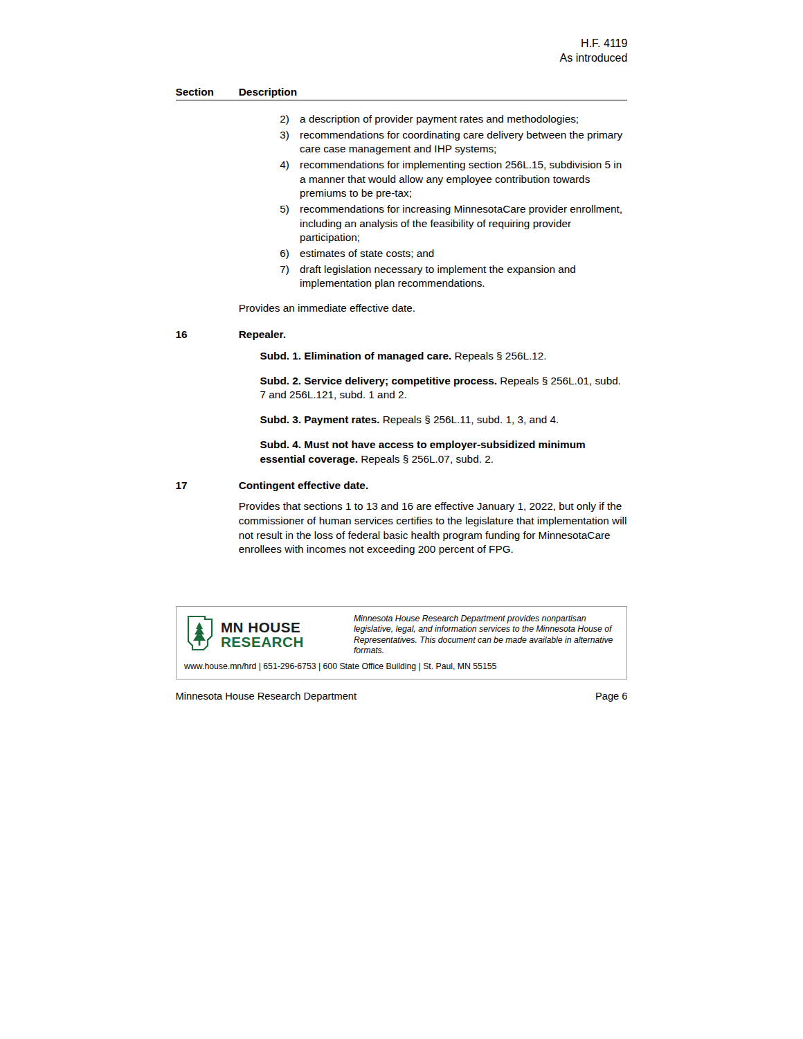H.F. 4119
As introduced
| Section | Description |
| | 2) a description of provider payment rates and methodologies; 3) recommendations for coordinating care delivery between the primary care case management and IHP systems; 4) recommendations for implementing section 256L.15, subdivision 5 in a manner that would allow any employee contribution towards premiums to be pre-tax; 5) recommendations for increasing MinnesotaCare provider enrollment, including an analysis of the feasibility of requiring provider participation; 6) estimates of state costs; and 7) draft legislation necessary to implement the expansion and implementation plan recommendations. Provides an immediate effective date. |
| 16 | Repealer. Subd. 1. Elimination of managed care. Repeals § 256L.12. Subd. 2. Service delivery; competitive process. Repeals § 256L.01, subd. 7 and 256L.121, subd. 1 and 2. Subd. 3. Payment rates. Repeals § 256L.11, subd. 1, 3, and 4. Subd. 4. Must not have access to employer-subsidized minimum essential coverage. Repeals § 256L.07, subd. 2. |
| 17 | Contingent effective date. Provides that sections 1 to 13 and 16 are effective January 1, 2022, but only if the commissioner of human services certifies to the legislature that implementation will not result in the loss of federal basic health program funding for MinnesotaCare enrollees with incomes not exceeding 200 percent of FPG. |
MN HOUSE
RESEARCH
Minnesota House Research Department provides nonpartisan legislative, legal, and information services to the Minnesota House of Representatives. This document can be made available in alternative formats.
www.house.mn/hrd | 651-296-6753 | 600 State Office Building | St. Paul, MN 55155
Minnesota House Research Department Page 6